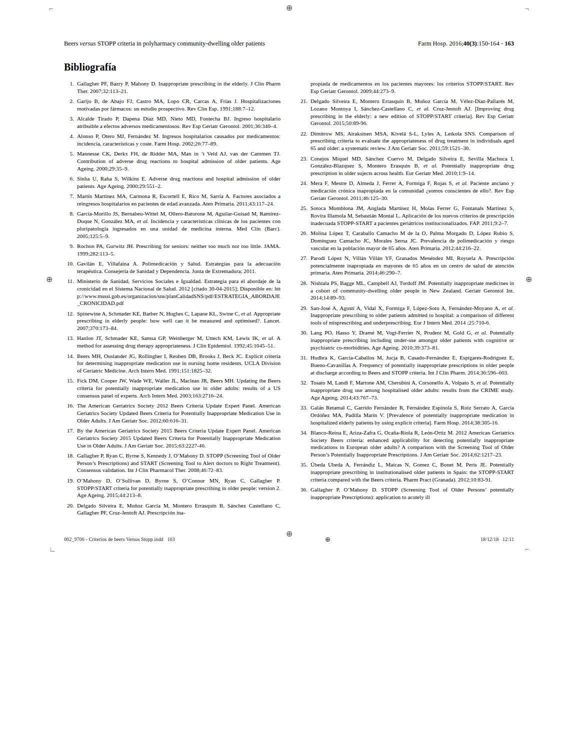⌐ ¬ ∟ ⌐ ⊕ ⊕ ⊕ ⊕
Beers versus STOPP criteria in polyharmacy community-dwelling older patients
Farm Hosp. 2016;40(3):150-164 - 163
Bibliografía
Gallagher PF, Bazry P, Mahony D. Inappropriate prescribing in the elderly. J Clin Pharm Ther. 2007;32:113–21.
Garijo B, de Abajo FJ, Castro MA, Lopo CR, Carcas A, Frías J. Hospitalizaciones motivadas por fármacos: un estudio prospectivo. Rev Clin Esp. 1991;188:7–12.
Alcalde Tirado P, Dapena Díaz MD, Nieto MD, Fontecha BJ. Ingreso hospitalario atribuible a efectos adversos medicamentosos. Rev Esp Geriatr Gerontol. 2001;36:340–4.
Alonso P, Otero MJ, Fernández M. Ingresos hospitalarios causados por medicamentos: incidencia, características y coste. Farm Hosp. 2002;26:77–89.
Mannesse CK, Derkx FH, de Ridder MA, Man in ’t Veld AJ, van der Cammen TJ. Contribution of adverse drug reactions to hospital admission of older patients. Age Ageing. 2000;29:35–9.
Sinha U, Raha S, Wilkins E. Adverse drug reactions and hospital admission of older patients. Age Ageing. 2000;29:551–2.
Martín Martínez MA, Carmona R, Escortell E, Rico M, Sarría A. Factores asociados a reingresos hospitalarios en pacientes de edad avanzada. Aten Primaria. 2011;43:117–24.
García-Morillo JS, Bernabeu-Wittel M, Ollero-Baturone M, Aguilar-Guisad M, Ramírez-Duque N, González MA, et al. Incidencia y características clínicas de los pacientes con pluripatología ingresados en una unidad de medicina interna. Med Clin (Barc). 2005;125:5–9.
Rochon PA, Gurwitz JH. Prescribing for seniors: neither too much nor too little. JAMA. 1999;282:113–5.
Gavilán E, Villafaina A. Polimedicación y Salud. Estrategias para la adecuación terapéutica. Consejería de Sanidad y Dependencia. Junta de Extremadura; 2011.
Ministerio de Sanidad, Servicios Sociales e Igualdad. Estrategia para el abordaje de la cronicidad en el Sistema Nacional de Salud. 2012 [citado 30-04-2015]; Disponible en: http://www.msssi.gob.es/organizacion/sns/planCalidadSNS/pdf/ESTRATEGIA_ABORDAJE_CRONICIDAD.pdf
Spinewine A, Schmader KE, Barber N, Hughes C, Lapane KL, Swine C, et al. Appropriate prescribing in elderly people: how well can it be measured and optimised?. Lancet. 2007;370:173–84.
Hanlon JT, Schmader KE, Samsa GP, Weinberger M, Uttech KM, Lewis IK, et al. A method for assessing drug therapy appropriateness. J Clin Epidemiol. 1992;45:1045–51.
Beers MH, Ouslander JG, Rollingher I, Reuben DB, Brooks J, Beck JC. Explicit criteria for determining inappropriate medication use in nursing home residents. UCLA Division of Geriatric Medicine. Arch Intern Med. 1991;151:1825–32.
Fick DM, Cooper JW, Wade WE, Waller JL, Maclean JR, Beers MH. Updating the Beers criteria for potentially inappropriate medication use in older adults: results of a US consensus panel of experts. Arch Intern Med. 2003;163:2716–24.
The American Geriatrics Society 2012 Beers Criteria Update Expert Panel. American Geriatrics Society Updated Beers Criteria for Potentially Inappropriate Medication Use in Older Adults. J Am Geriatr Soc. 2012;60:616–31.
By the American Geriatrics Society 2015 Beers Criteria Update Expert Panel. American Geriatrics Society 2015 Updated Beers Criteria for Potentially Inappropriate Medication Use in Older Adults. J Am Geriatr Soc. 2015;63:2227-46.
Gallagher P, Ryan C, Byrne S, Kennedy J, O’Mahony D. STOPP (Screening Tool of Older Person’s Prescriptions) and START (Screening Tool to Alert doctors to Right Treatment). Consensus validation. Int J Clin Pharmacol Ther. 2008;46:72–83.
O’Mahony D, O’Sullivan D, Byrne S, O’Connor MN, Ryan C, Gallagher P. STOPP/START criteria for potentially inappropriate prescribing in older people: version 2. Age Ageing. 2015;44:213–8.
Delgado Silveira E, Muñoz García M, Montero Errasquín B, Sánchez Castellano C, Gallagher PF, Cruz-Jentoft AJ. Prescripción ina-
propiada de medicamentos en los pacientes mayores: los criterios STOPP/START. Rev Esp Geriatr Gerontol. 2009;44:273–9.
Delgado Silveira E, Montero Errasquín B, Muñoz García M, Vélez-Díaz-Pallarés M, Lozano Montoya I, Sánchez-Castellano C, et al. Cruz-Jentoft AJ. [Improving drug prescribing in the elderly: a new edition of STOPP/START criteria]. Rev Esp Geriatr Gerontol. 2015;50:89-96.
Dimitrow MS, Airaksinen MSA, Kivelä S-L, Lyles A, Leikola SNS. Comparison of prescribing criteria to evaluate the appropriateness of drug treatment in individuals aged 65 and older: a systematic review. J Am Geriatr Soc. 2011;59:1521–30.
Conejos Miquel MD, Sánchez Cuervo M, Delgado Silveira E, Sevilla Machuca I, González-Blazquez S, Montero Erasquin B, et al. Potentially inappropriate drug prescription in older sujects across health. Eur Geriatr Med. 2010;1:9–14.
Mera F, Mestre D, Almeda J, Ferrer A, Formiga F, Rojas S, et al. Paciente anciano y medicación crónica inapropiada en la comunidad ¿somos conscientes de ello?. Rev Esp Geriatr Gerontol. 2011;46:125–30.
Sotoca Momblona JM, Anglada Martínez H, Molas Ferrer G, Fontanals Martínez S, Rovira Illamola M, Sebastián Montal L. Aplicación de los nuevos criterios de prescripción inadecuada STOPP-START a pacientes geriátricos institucionalizados. FAP. 2011;9:2–7.
Molina López T, Caraballo Camacho M de la O, Palma Morgado D, López Rubio S, Domínguez Camacho JC, Morales Serna JC. Prevalencia de polimedicación y riesgo vascular en la población mayor de 65 años. Aten Primaria. 2012;44:216–22.
Parodi López N, Villán Villán YF, Granados Menéndez MI, Royuela A. Prescripción potencialmente inapropiada en mayores de 65 años en un centro de salud de atención primaria. Aten Primaria. 2014;46:290–7.
Nishtala PS, Bagge ML, Campbell AJ, Tordoff JM. Potentially inappropriate medicines in a cohort of community-dwelling older people in New Zealand. Geriatr Gerontol Int. 2014;14:89–93.
San-José A, Agustí A, Vidal X, Formiga F, López-Soto A, Fernández-Moyano A, et al. Inappropriate prescribing to older patients admitted to hospital: a comparison of different tools of misprescribing and underprescribing. Eur J Intern Med. 2014 ;25:710-6.
Lang PO, Hasso Y, Dramé M, Vogt-Ferrier N, Prudent M, Gold G, et al. Potentially inappropriate prescribing including under-use amongst older patients with cognitive or psychiatric co-morbidities. Age Ageing. 2010;39:373–81.
Hudhra K, García-Caballos M, Jucja B, Casado-Fernández E, Espigares-Rodriguez E, Bueno-Cavanillas A. Frequency of potentially inappropriate prescriptions in older people at discharge according to Beers and STOPP criteria. Int J Clin Pharm. 2014;36:596–603.
Tosato M, Landi F, Martone AM, Cherubini A, Corsonello A, Volpato S, et al. Potentially inappropriate drug use among hospitalised older adults: results from the CRIME study. Age Ageing. 2014;43:767–73.
Galán Retamal C, Garrido Fernández R, Fernández Espínola S, Ruiz Serrato A, García Ordóñez MA, Padilla Marín V. [Prevalence of potentially inappropriate medication in hospitalized elderly patients by using explicit criteria]. Farm Hosp. 2014;38:305-16.
Blanco-Reina E, Ariza-Zafra G, Ocaña-Riola R, León-Ortiz M. 2012 American Geriatrics Society Beers criteria: enhanced applicability for detecting potentially inappropriate medications in European older adults? A comparison with the Screening Tool of Older Person’s Potentially Inappropriate Prescriptions. J Am Geriatr Soc. 2014;62:1217–23.
Úbeda Ubeda A, Ferrándiz L, Maicas N, Gomez C, Bonet M, Peris JE. Potentially inappropriate prescribing in institutionalised older patients in Spain: the STOPP-START criteria compared with the Beers criteria. Pharm Pract (Granada). 2012;10:83-91.
Gallagher P, O’Mahony D. STOPP (Screening Tool of Older Persons’ potentially inappropriate Prescriptions): application to acutely ill
002_9706 - Criterios de beers Versus Stopp.indd 163
⊕
18/12/18 12:11